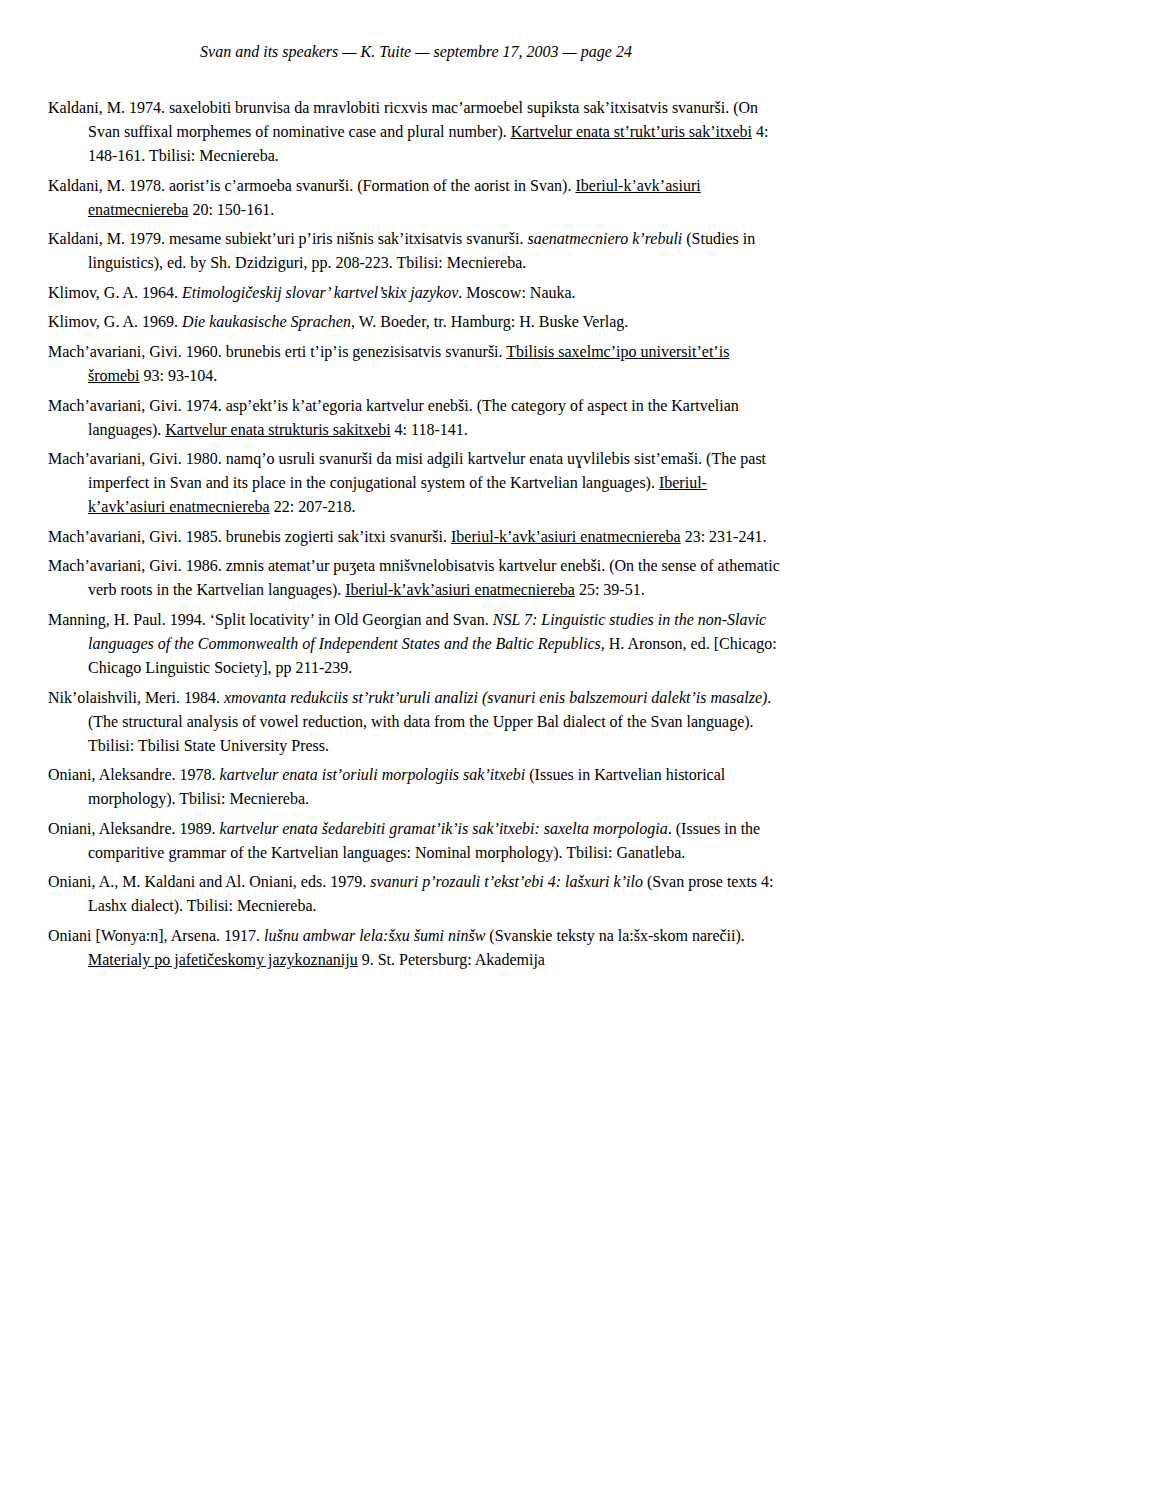Svan and its speakers — K. Tuite — septembre 17, 2003 — page 24
Kaldani, M. 1974. saxelobiti brunvisa da mravlobiti ricxvis mac’armoebel supiksta sak’itxisatvis svanurši. (On Svan suffixal morphemes of nominative case and plural number). Kartvelur enata st’rukt’uris sak’itxebi 4: 148-161. Tbilisi: Mecniereba.
Kaldani, M. 1978. aorist’is c’armoeba svanurši. (Formation of the aorist in Svan). Iberiul-k’avk’asiuri enatmecniereba 20: 150-161.
Kaldani, M. 1979. mesame subiekt’uri p’iris nišnis sak’itxisatvis svanurši. saenatmecniero k’rebuli (Studies in linguistics), ed. by Sh. Dzidziguri, pp. 208-223. Tbilisi: Mecniereba.
Klimov, G. A. 1964. Etimologičeskij slovar’ kartvel’skix jazykov. Moscow: Nauka.
Klimov, G. A. 1969. Die kaukasische Sprachen, W. Boeder, tr. Hamburg: H. Buske Verlag.
Mach’avariani, Givi. 1960. brunebis erti t’ip’is genezisisatvis svanurši. Tbilisis saxelmc’ipo universit’et’is šromebi 93: 93-104.
Mach’avariani, Givi. 1974. asp’ekt’is k’at’egoria kartvelur enebši. (The category of aspect in the Kartvelian languages). Kartvelur enata strukturis sakitxebi 4: 118-141.
Mach’avariani, Givi. 1980. namq’o usruli svanurši da misi adgili kartvelur enata uɣvlilebis sist’emaši. (The past imperfect in Svan and its place in the conjugational system of the Kartvelian languages). Iberiul-k’avk’asiuri enatmecniereba 22: 207-218.
Mach’avariani, Givi. 1985. brunebis zogierti sak’itxi svanurši. Iberiul-k’avk’asiuri enatmecniereba 23: 231-241.
Mach’avariani, Givi. 1986. zmnis atemat’ur puʒeta mnišvnelobisatvis kartvelur enebši. (On the sense of athematic verb roots in the Kartvelian languages). Iberiul-k’avk’asiuri enatmecniereba 25: 39-51.
Manning, H. Paul. 1994. ‘Split locativity’ in Old Georgian and Svan. NSL 7: Linguistic studies in the non-Slavic languages of the Commonwealth of Independent States and the Baltic Republics, H. Aronson, ed. [Chicago: Chicago Linguistic Society], pp 211-239.
Nik’olaishvili, Meri. 1984. xmovanta redukciis st’rukt’uruli analizi (svanuri enis balszemouri dalekt’is masalze). (The structural analysis of vowel reduction, with data from the Upper Bal dialect of the Svan language). Tbilisi: Tbilisi State University Press.
Oniani, Aleksandre. 1978. kartvelur enata ist’oriuli morpologiis sak’itxebi (Issues in Kartvelian historical morphology). Tbilisi: Mecniereba.
Oniani, Aleksandre. 1989. kartvelur enata šedarebiti gramat’ik’is sak’itxebi: saxelta morpologia. (Issues in the comparitive grammar of the Kartvelian languages: Nominal morphology). Tbilisi: Ganatleba.
Oniani, A., M. Kaldani and Al. Oniani, eds. 1979. svanuri p’rozauli t’ekst’ebi 4: lašxuri k’ilo (Svan prose texts 4: Lashx dialect). Tbilisi: Mecniereba.
Oniani [Wonya:n], Arsena. 1917. lušnu ambwar lela:šxu šumi ninšw (Svanskie teksty na la:šx-skom narečii). Materialy po jafetičeskomy jazykoznaniju 9. St. Petersburg: Akademija